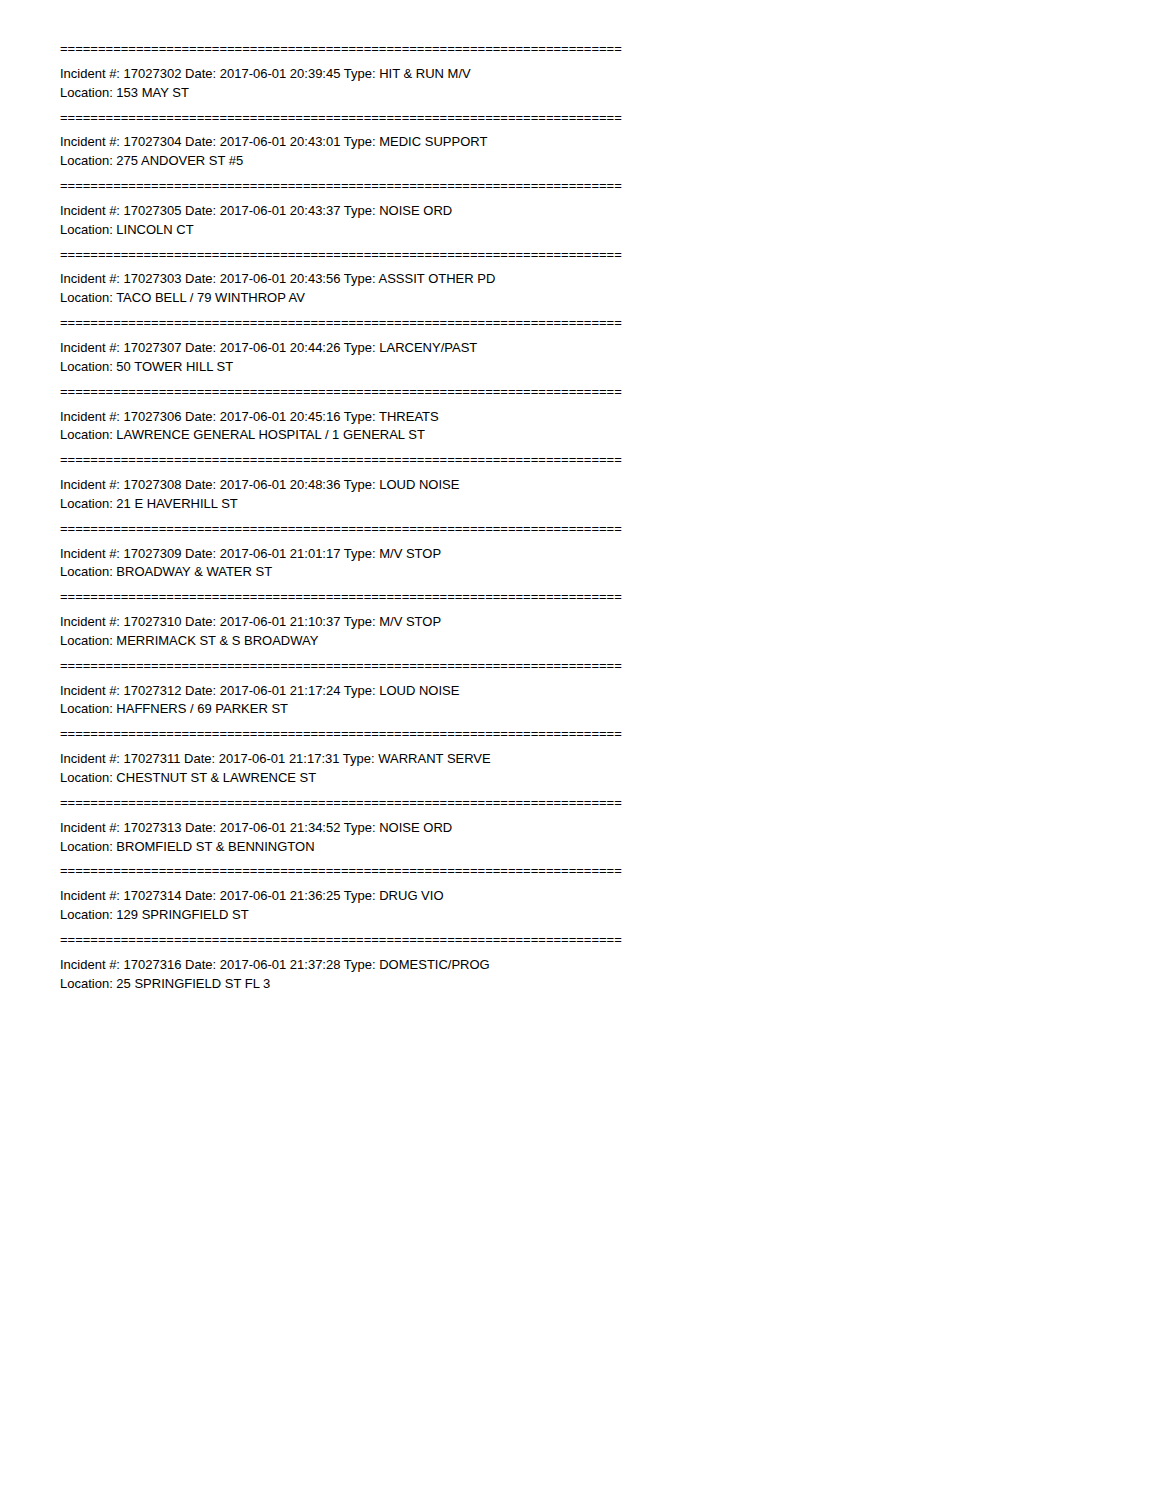==========================================================================
Incident #: 17027302 Date: 2017-06-01 20:39:45 Type: HIT & RUN M/V
Location: 153 MAY ST
==========================================================================
Incident #: 17027304 Date: 2017-06-01 20:43:01 Type: MEDIC SUPPORT
Location: 275 ANDOVER ST #5
==========================================================================
Incident #: 17027305 Date: 2017-06-01 20:43:37 Type: NOISE ORD
Location: LINCOLN CT
==========================================================================
Incident #: 17027303 Date: 2017-06-01 20:43:56 Type: ASSSIT OTHER PD
Location: TACO BELL / 79 WINTHROP AV
==========================================================================
Incident #: 17027307 Date: 2017-06-01 20:44:26 Type: LARCENY/PAST
Location: 50 TOWER HILL ST
==========================================================================
Incident #: 17027306 Date: 2017-06-01 20:45:16 Type: THREATS
Location: LAWRENCE GENERAL HOSPITAL / 1 GENERAL ST
==========================================================================
Incident #: 17027308 Date: 2017-06-01 20:48:36 Type: LOUD NOISE
Location: 21 E HAVERHILL ST
==========================================================================
Incident #: 17027309 Date: 2017-06-01 21:01:17 Type: M/V STOP
Location: BROADWAY & WATER ST
==========================================================================
Incident #: 17027310 Date: 2017-06-01 21:10:37 Type: M/V STOP
Location: MERRIMACK ST & S BROADWAY
==========================================================================
Incident #: 17027312 Date: 2017-06-01 21:17:24 Type: LOUD NOISE
Location: HAFFNERS / 69 PARKER ST
==========================================================================
Incident #: 17027311 Date: 2017-06-01 21:17:31 Type: WARRANT SERVE
Location: CHESTNUT ST & LAWRENCE ST
==========================================================================
Incident #: 17027313 Date: 2017-06-01 21:34:52 Type: NOISE ORD
Location: BROMFIELD ST & BENNINGTON
==========================================================================
Incident #: 17027314 Date: 2017-06-01 21:36:25 Type: DRUG VIO
Location: 129 SPRINGFIELD ST
==========================================================================
Incident #: 17027316 Date: 2017-06-01 21:37:28 Type: DOMESTIC/PROG
Location: 25 SPRINGFIELD ST FL 3